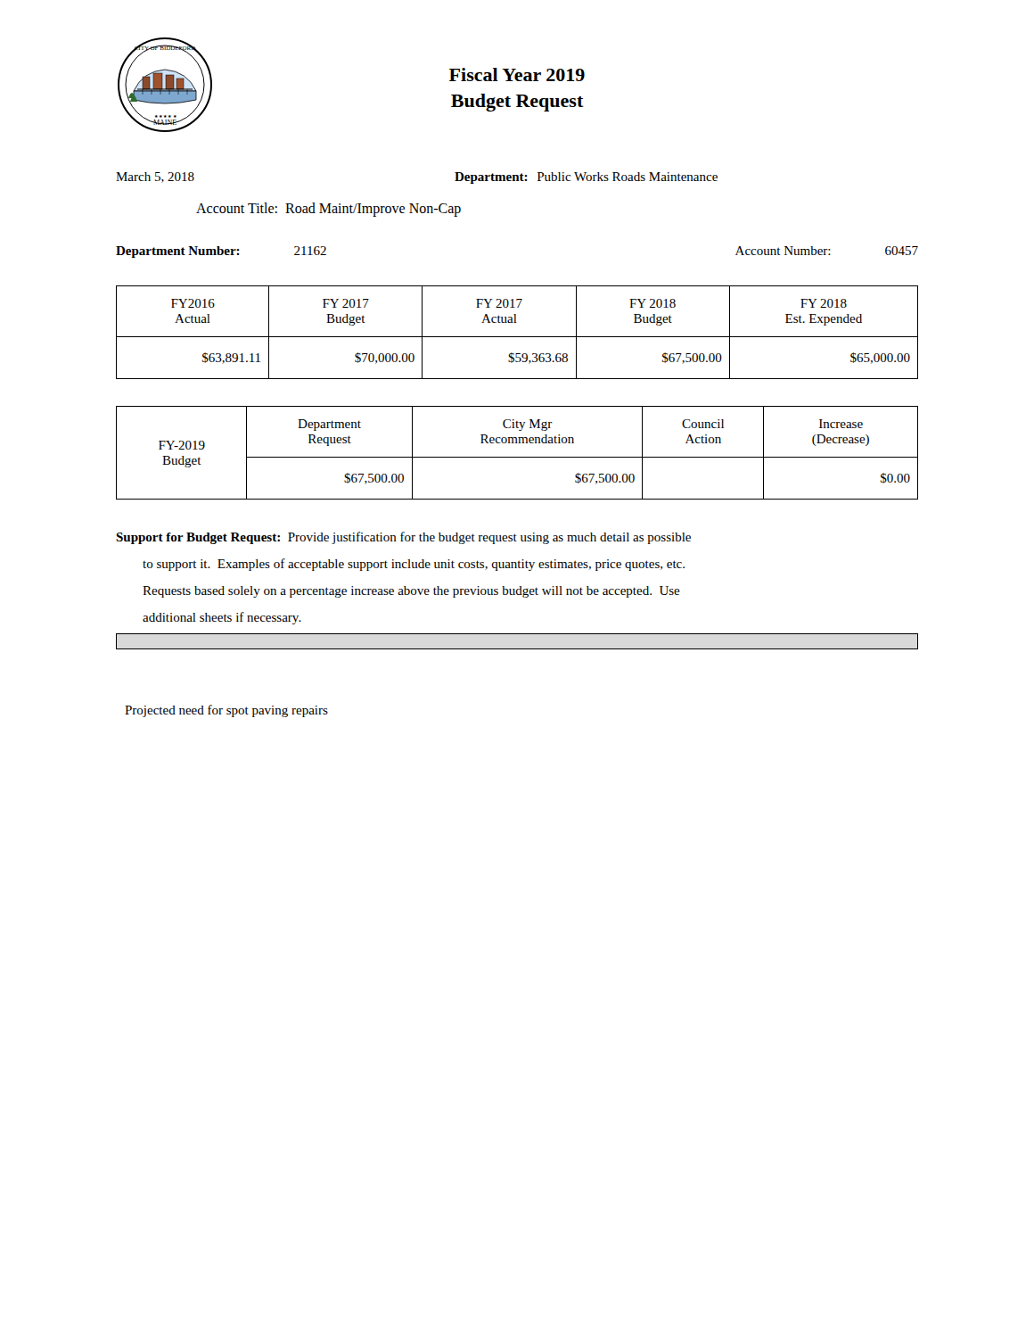CITY OF BIDDEFORD MAINE ★ ★ ★ ★ ★
Fiscal Year 2019
Budget Request
March 5, 2018
Department: Public Works Roads Maintenance
Account Title: Road Maint/Improve Non-Cap
Department Number:
21162
Account Number:
60457
| FY2016 Actual | FY 2017 Budget | FY 2017 Actual | FY 2018 Budget | FY 2018 Est. Expended |
| --- | --- | --- | --- | --- |
| $63,891.11 | $70,000.00 | $59,363.68 | $67,500.00 | $65,000.00 |
| FY-2019 Budget | Department Request | City Mgr Recommendation | Council Action | Increase (Decrease) |
| $67,500.00 | $67,500.00 | | $0.00 |
Support for Budget Request: Provide justification for the budget request using as much detail as possible
to support it. Examples of acceptable support include unit costs, quantity estimates, price quotes, etc.
Requests based solely on a percentage increase above the previous budget will not be accepted. Use
additional sheets if necessary.
Projected need for spot paving repairs